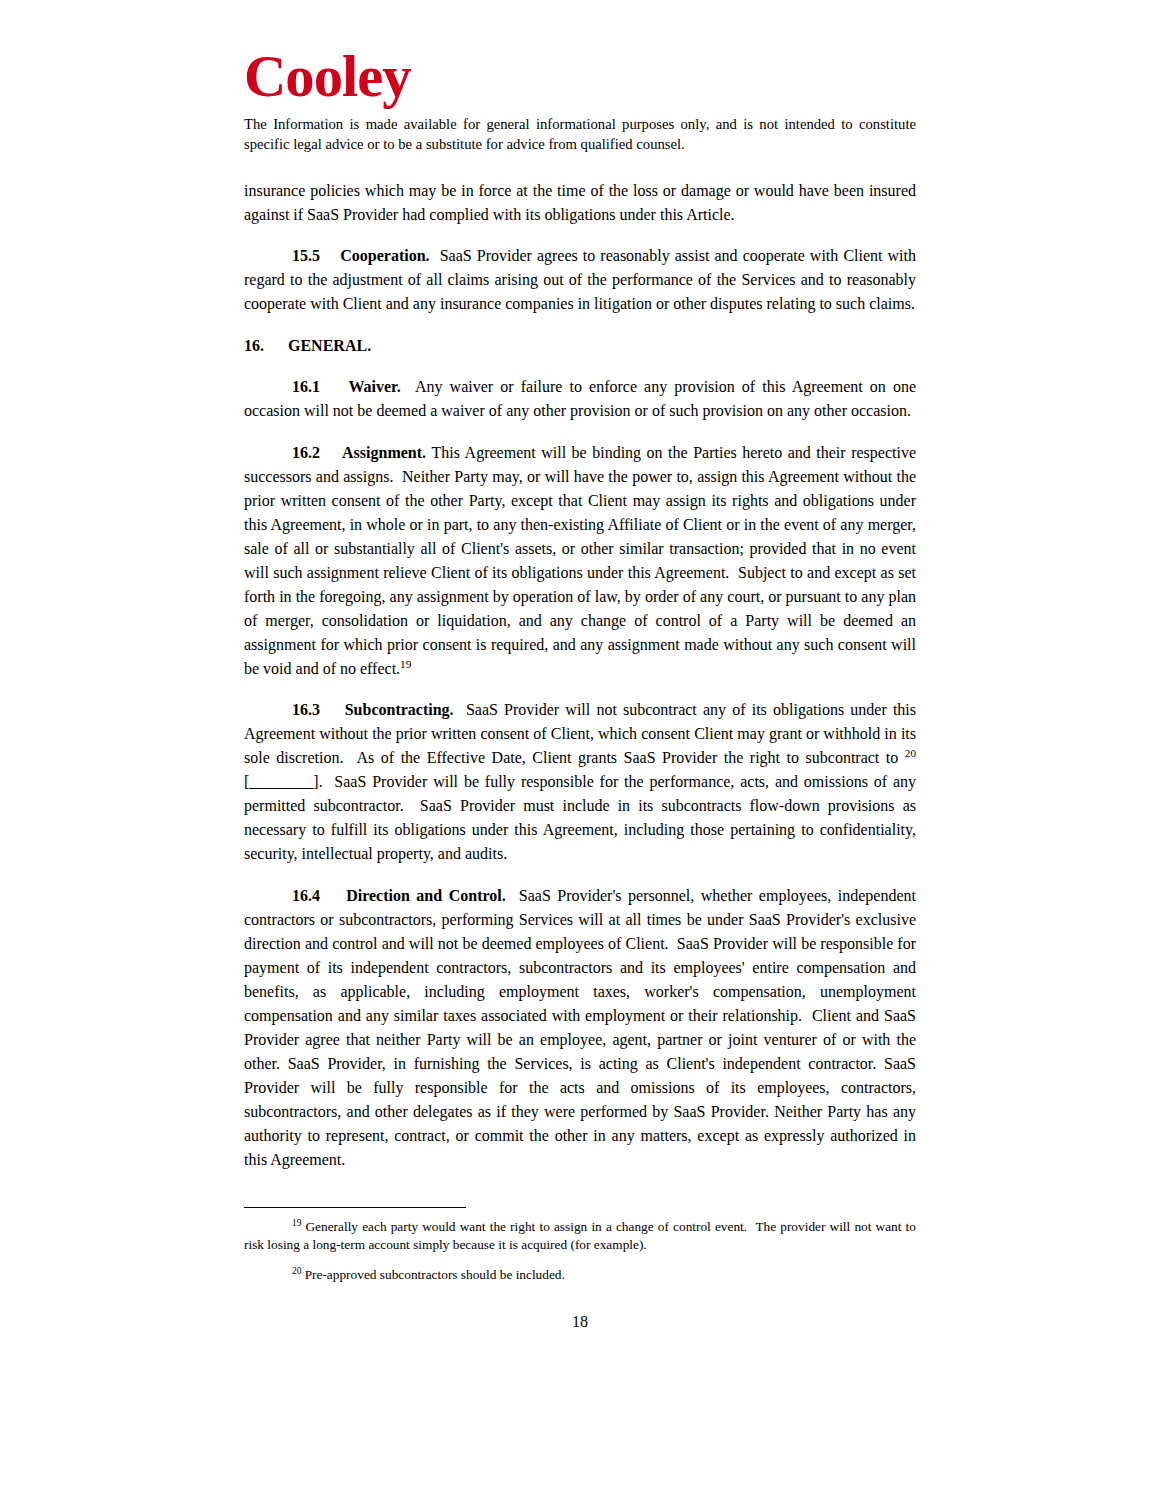Cooley
The Information is made available for general informational purposes only, and is not intended to constitute specific legal advice or to be a substitute for advice from qualified counsel.
insurance policies which may be in force at the time of the loss or damage or would have been insured against if SaaS Provider had complied with its obligations under this Article.
15.5 Cooperation. SaaS Provider agrees to reasonably assist and cooperate with Client with regard to the adjustment of all claims arising out of the performance of the Services and to reasonably cooperate with Client and any insurance companies in litigation or other disputes relating to such claims.
16. GENERAL.
16.1 Waiver. Any waiver or failure to enforce any provision of this Agreement on one occasion will not be deemed a waiver of any other provision or of such provision on any other occasion.
16.2 Assignment. This Agreement will be binding on the Parties hereto and their respective successors and assigns. Neither Party may, or will have the power to, assign this Agreement without the prior written consent of the other Party, except that Client may assign its rights and obligations under this Agreement, in whole or in part, to any then-existing Affiliate of Client or in the event of any merger, sale of all or substantially all of Client's assets, or other similar transaction; provided that in no event will such assignment relieve Client of its obligations under this Agreement. Subject to and except as set forth in the foregoing, any assignment by operation of law, by order of any court, or pursuant to any plan of merger, consolidation or liquidation, and any change of control of a Party will be deemed an assignment for which prior consent is required, and any assignment made without any such consent will be void and of no effect.19
16.3 Subcontracting. SaaS Provider will not subcontract any of its obligations under this Agreement without the prior written consent of Client, which consent Client may grant or withhold in its sole discretion. As of the Effective Date, Client grants SaaS Provider the right to subcontract to 20 [________]. SaaS Provider will be fully responsible for the performance, acts, and omissions of any permitted subcontractor. SaaS Provider must include in its subcontracts flow-down provisions as necessary to fulfill its obligations under this Agreement, including those pertaining to confidentiality, security, intellectual property, and audits.
16.4 Direction and Control. SaaS Provider's personnel, whether employees, independent contractors or subcontractors, performing Services will at all times be under SaaS Provider's exclusive direction and control and will not be deemed employees of Client. SaaS Provider will be responsible for payment of its independent contractors, subcontractors and its employees' entire compensation and benefits, as applicable, including employment taxes, worker's compensation, unemployment compensation and any similar taxes associated with employment or their relationship. Client and SaaS Provider agree that neither Party will be an employee, agent, partner or joint venturer of or with the other. SaaS Provider, in furnishing the Services, is acting as Client's independent contractor. SaaS Provider will be fully responsible for the acts and omissions of its employees, contractors, subcontractors, and other delegates as if they were performed by SaaS Provider. Neither Party has any authority to represent, contract, or commit the other in any matters, except as expressly authorized in this Agreement.
19 Generally each party would want the right to assign in a change of control event. The provider will not want to risk losing a long-term account simply because it is acquired (for example).
20 Pre-approved subcontractors should be included.
18